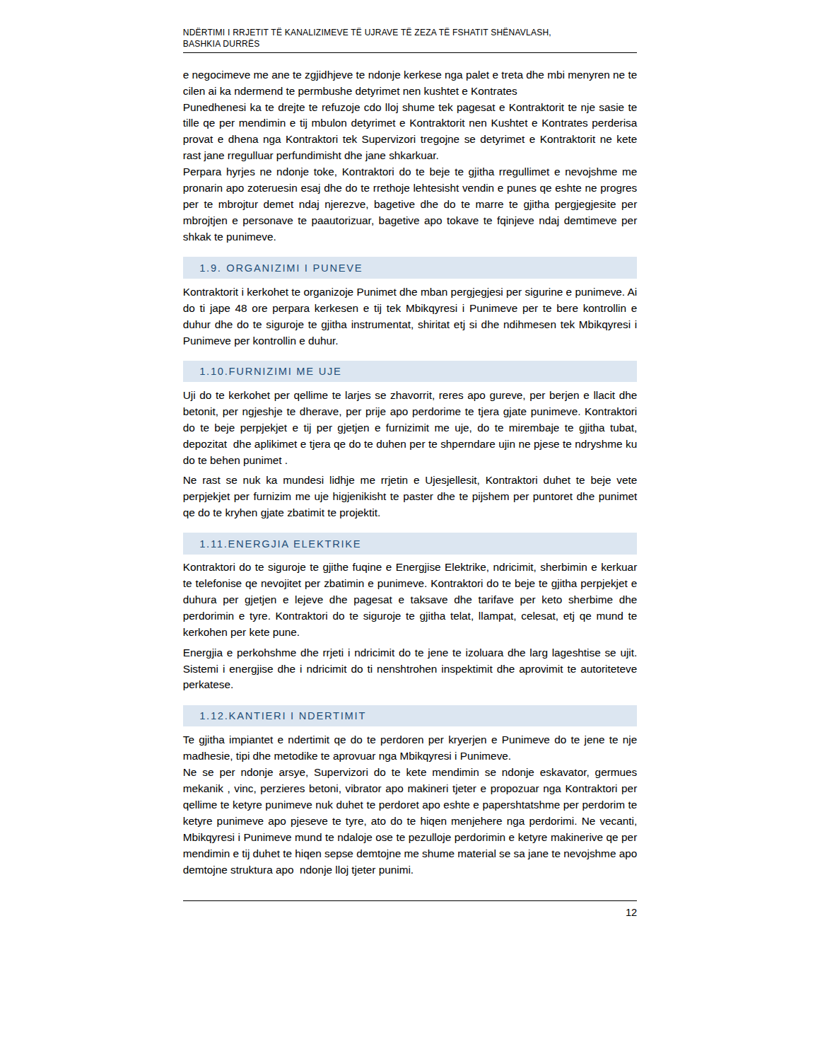NDËRTIMI I RRJETIT TË KANALIZIMEVE TË UJRAVE TË ZEZA TË FSHATIT SHËNAVLASH, BASHKIA DURRËS
e negocimeve me ane te zgjidhjeve te ndonje kerkese nga palet e treta dhe mbi menyren ne te cilen ai ka ndermend te permbushe detyrimet nen kushtet e Kontrates
Punedhenesi ka te drejte te refuzoje cdo lloj shume tek pagesat e Kontraktorit te nje sasie te tille qe per mendimin e tij mbulon detyrimet e Kontraktorit nen Kushtet e Kontrates perderisa provat e dhena nga Kontraktori tek Supervizori tregojne se detyrimet e Kontraktorit ne kete rast jane rregulluar perfundimisht dhe jane shkarkuar.
Perpara hyrjes ne ndonje toke, Kontraktori do te beje te gjitha rregullimet e nevojshme me pronarin apo zoteruesin esaj dhe do te rrethoje lehtesisht vendin e punes qe eshte ne progres per te mbrojtur demet ndaj njerezve, bagetive dhe do te marre te gjitha pergjegjesite per mbrojtjen e personave te paautorizuar, bagetive apo tokave te fqinjeve ndaj demtimeve per shkak te punimeve.
1.9. Organizimi i puneve
Kontraktorit i kerkohet te organizoje Punimet dhe mban pergjegjesi per sigurine e punimeve. Ai do ti jape 48 ore perpara kerkesen e tij tek Mbikqyresi i Punimeve per te bere kontrollin e duhur dhe do te siguroje te gjitha instrumentat, shiritat etj si dhe ndihmesen tek Mbikqyresi i Punimeve per kontrollin e duhur.
1.10. Furnizimi me uje
Uji do te kerkohet per qellime te larjes se zhavorrit, reres apo gureve, per berjen e llacit dhe betonit, per ngjeshje te dherave, per prije apo perdorime te tjera gjate punimeve. Kontraktori do te beje perpjekjet e tij per gjetjen e furnizimit me uje, do te mirembaje te gjitha tubat, depozitat dhe aplikimet e tjera qe do te duhen per te shperndare ujin ne pjese te ndryshme ku do te behen punimet .
Ne rast se nuk ka mundesi lidhje me rrjetin e Ujesjellesit, Kontraktori duhet te beje vete perpjekjet per furnizim me uje higjenikisht te paster dhe te pijshem per puntoret dhe punimet qe do te kryhen gjate zbatimit te projektit.
1.11. Energjia elektrike
Kontraktori do te siguroje te gjithe fuqine e Energjise Elektrike, ndricimit, sherbimin e kerkuar te telefonise qe nevojitet per zbatimin e punimeve. Kontraktori do te beje te gjitha perpjekjet e duhura per gjetjen e lejeve dhe pagesat e taksave dhe tarifave per keto sherbime dhe perdorimin e tyre. Kontraktori do te siguroje te gjitha telat, llampat, celesat, etj qe mund te kerkohen per kete pune.
Energjia e perkohshme dhe rrjeti i ndricimit do te jene te izoluara dhe larg lageshtise se ujit. Sistemi i energjise dhe i ndricimit do ti nenshtrohen inspektimit dhe aprovimit te autoriteteve perkatese.
1.12. Kantieri i ndertimit
Te gjitha impiantet e ndertimit qe do te perdoren per kryerjen e Punimeve do te jene te nje madhesie, tipi dhe metodike te aprovuar nga Mbikqyresi i Punimeve.
Ne se per ndonje arsye, Supervizori do te kete mendimin se ndonje eskavator, germues mekanik , vinc, perzieres betoni, vibrator apo makineri tjeter e propozuar nga Kontraktori per qellime te ketyre punimeve nuk duhet te perdoret apo eshte e papershtatshme per perdorim te ketyre punimeve apo pjeseve te tyre, ato do te hiqen menjehere nga perdorimi. Ne vecanti, Mbikqyresi i Punimeve mund te ndaloje ose te pezulloje perdorimin e ketyre makinerive qe per mendimin e tij duhet te hiqen sepse demtojne me shume material se sa jane te nevojshme apo demtojne struktura apo ndonje lloj tjeter punimi.
12